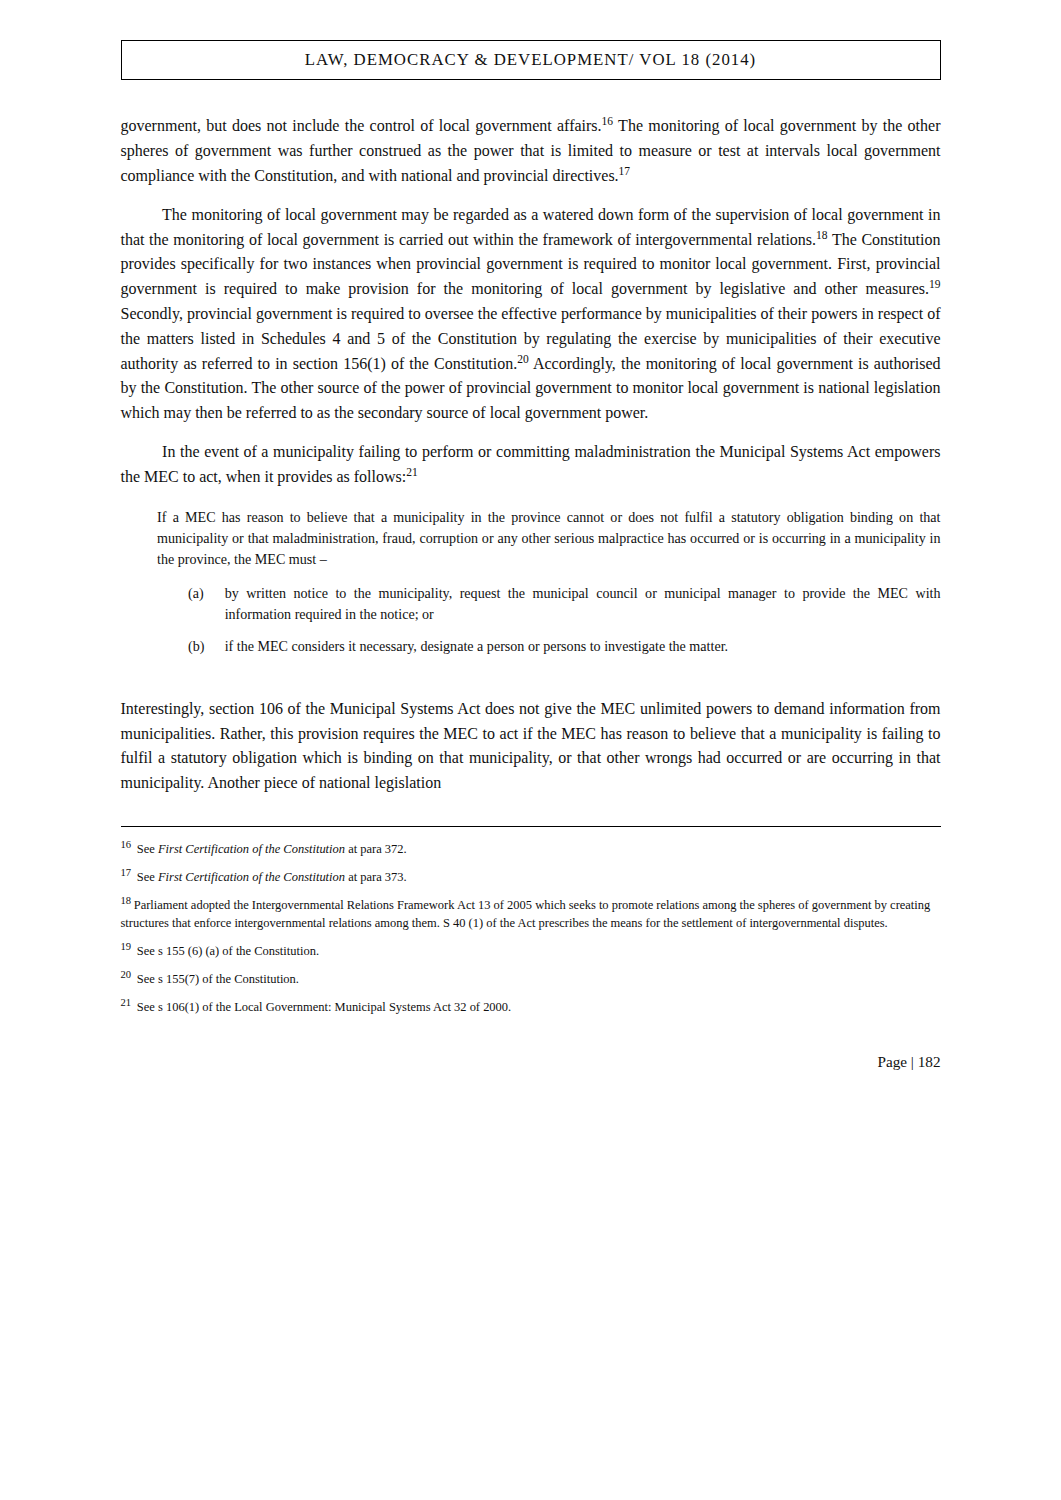LAW, DEMOCRACY & DEVELOPMENT/ VOL 18 (2014)
government, but does not include the control of local government affairs.16 The monitoring of local government by the other spheres of government was further construed as the power that is limited to measure or test at intervals local government compliance with the Constitution, and with national and provincial directives.17
The monitoring of local government may be regarded as a watered down form of the supervision of local government in that the monitoring of local government is carried out within the framework of intergovernmental relations.18 The Constitution provides specifically for two instances when provincial government is required to monitor local government. First, provincial government is required to make provision for the monitoring of local government by legislative and other measures.19 Secondly, provincial government is required to oversee the effective performance by municipalities of their powers in respect of the matters listed in Schedules 4 and 5 of the Constitution by regulating the exercise by municipalities of their executive authority as referred to in section 156(1) of the Constitution.20 Accordingly, the monitoring of local government is authorised by the Constitution. The other source of the power of provincial government to monitor local government is national legislation which may then be referred to as the secondary source of local government power.
In the event of a municipality failing to perform or committing maladministration the Municipal Systems Act empowers the MEC to act, when it provides as follows:21
If a MEC has reason to believe that a municipality in the province cannot or does not fulfil a statutory obligation binding on that municipality or that maladministration, fraud, corruption or any other serious malpractice has occurred or is occurring in a municipality in the province, the MEC must –
(a) by written notice to the municipality, request the municipal council or municipal manager to provide the MEC with information required in the notice; or
(b) if the MEC considers it necessary, designate a person or persons to investigate the matter.
Interestingly, section 106 of the Municipal Systems Act does not give the MEC unlimited powers to demand information from municipalities. Rather, this provision requires the MEC to act if the MEC has reason to believe that a municipality is failing to fulfil a statutory obligation which is binding on that municipality, or that other wrongs had occurred or are occurring in that municipality. Another piece of national legislation
16 See First Certification of the Constitution at para 372.
17 See First Certification of the Constitution at para 373.
18 Parliament adopted the Intergovernmental Relations Framework Act 13 of 2005 which seeks to promote relations among the spheres of government by creating structures that enforce intergovernmental relations among them. S 40 (1) of the Act prescribes the means for the settlement of intergovernmental disputes.
19 See s 155 (6) (a) of the Constitution.
20 See s 155(7) of the Constitution.
21 See s 106(1) of the Local Government: Municipal Systems Act 32 of 2000.
Page | 182